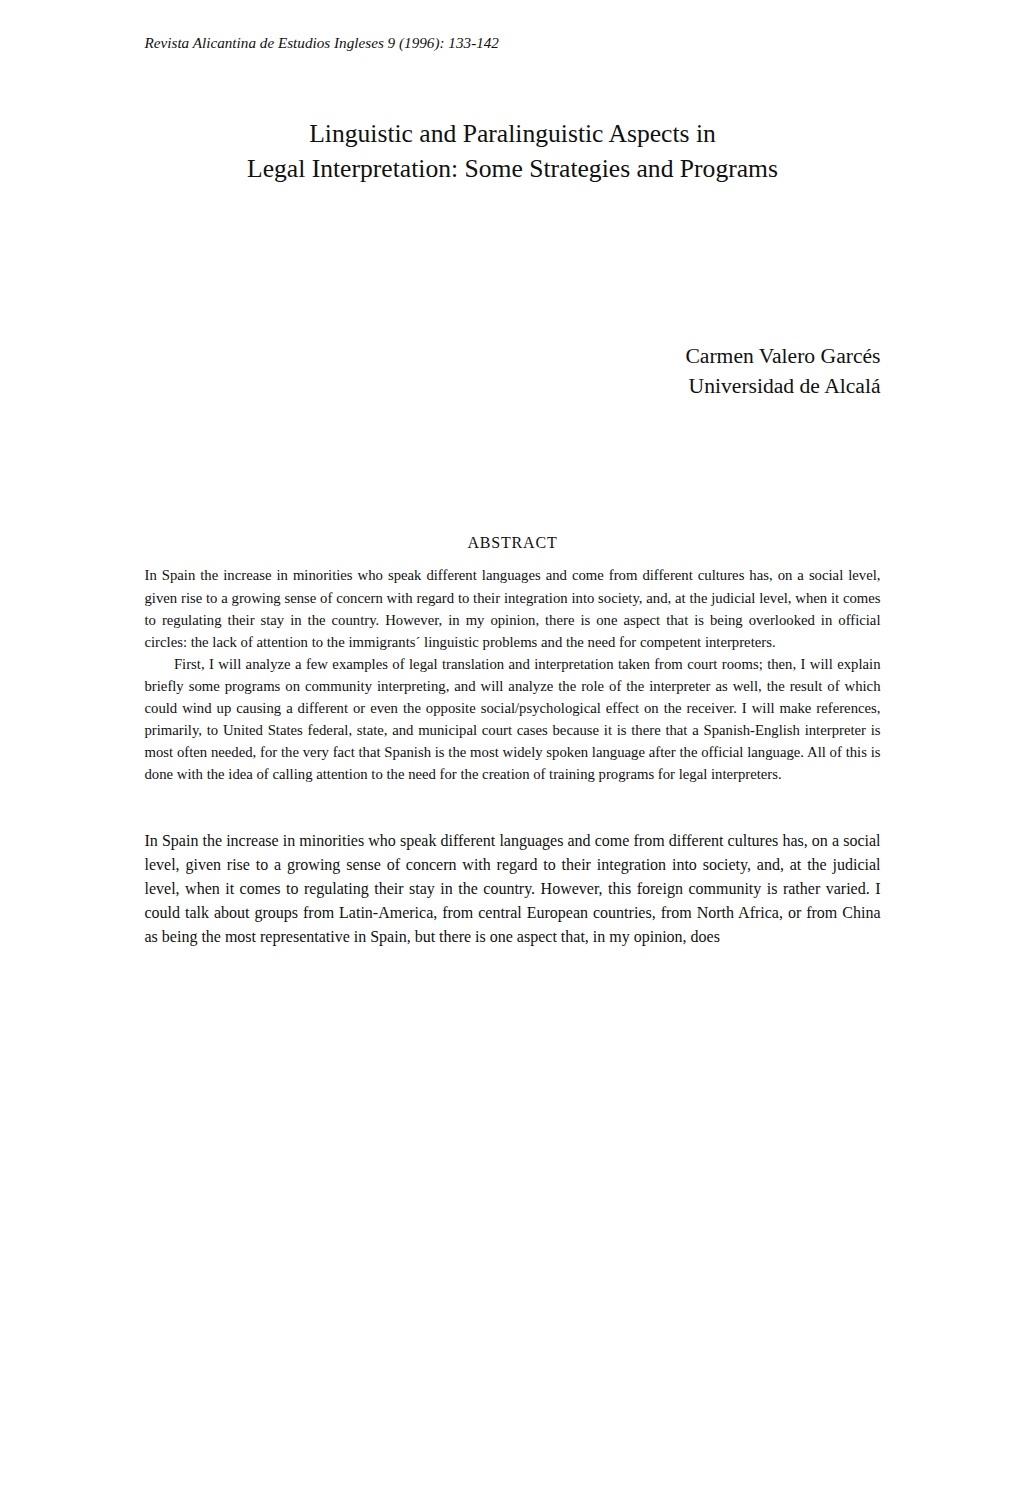Revista Alicantina de Estudios Ingleses 9 (1996): 133-142
Linguistic and Paralinguistic Aspects in
Legal Interpretation: Some Strategies and Programs
Carmen Valero Garcés
Universidad de Alcalá
ABSTRACT
In Spain the increase in minorities who speak different languages and come from different cultures has, on a social level, given rise to a growing sense of concern with regard to their integration into society, and, at the judicial level, when it comes to regulating their stay in the country. However, in my opinion, there is one aspect that is being overlooked in official circles: the lack of attention to the immigrants´ linguistic problems and the need for competent interpreters.
First, I will analyze a few examples of legal translation and interpretation taken from court rooms; then, I will explain briefly some programs on community interpreting, and will analyze the role of the interpreter as well, the result of which could wind up causing a different or even the opposite social/psychological effect on the receiver. I will make references, primarily, to United States federal, state, and municipal court cases because it is there that a Spanish-English interpreter is most often needed, for the very fact that Spanish is the most widely spoken language after the official language. All of this is done with the idea of calling attention to the need for the creation of training programs for legal interpreters.
In Spain the increase in minorities who speak different languages and come from different cultures has, on a social level, given rise to a growing sense of concern with regard to their integration into society, and, at the judicial level, when it comes to regulating their stay in the country. However, this foreign community is rather varied. I could talk about groups from Latin-America, from central European countries, from North Africa, or from China as being the most representative in Spain, but there is one aspect that, in my opinion, does